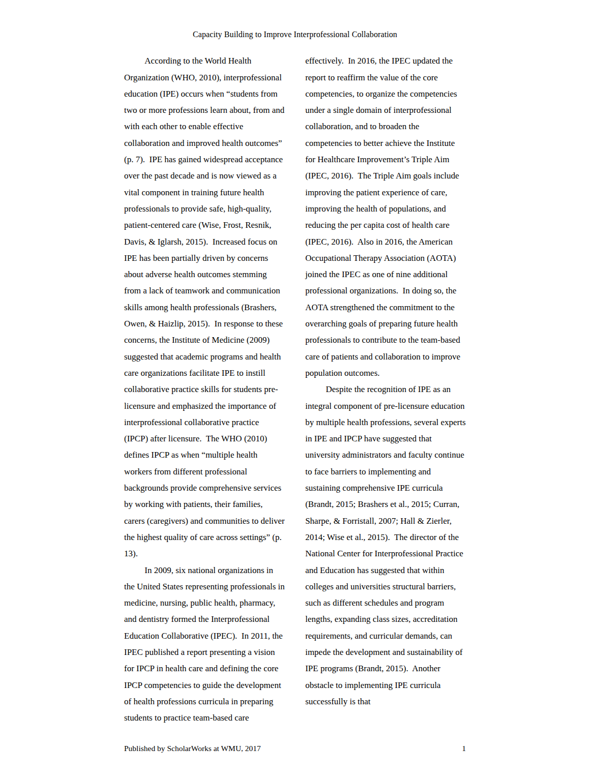Capacity Building to Improve Interprofessional Collaboration
According to the World Health Organization (WHO, 2010), interprofessional education (IPE) occurs when “students from two or more professions learn about, from and with each other to enable effective collaboration and improved health outcomes” (p. 7). IPE has gained widespread acceptance over the past decade and is now viewed as a vital component in training future health professionals to provide safe, high-quality, patient-centered care (Wise, Frost, Resnik, Davis, & Iglarsh, 2015). Increased focus on IPE has been partially driven by concerns about adverse health outcomes stemming from a lack of teamwork and communication skills among health professionals (Brashers, Owen, & Haizlip, 2015). In response to these concerns, the Institute of Medicine (2009) suggested that academic programs and health care organizations facilitate IPE to instill collaborative practice skills for students pre-licensure and emphasized the importance of interprofessional collaborative practice (IPCP) after licensure. The WHO (2010) defines IPCP as when “multiple health workers from different professional backgrounds provide comprehensive services by working with patients, their families, carers (caregivers) and communities to deliver the highest quality of care across settings” (p. 13).
In 2009, six national organizations in the United States representing professionals in medicine, nursing, public health, pharmacy, and dentistry formed the Interprofessional Education Collaborative (IPEC). In 2011, the IPEC published a report presenting a vision for IPCP in health care and defining the core IPCP competencies to guide the development of health professions curricula in preparing students to practice team-based care effectively. In 2016, the IPEC updated the report to reaffirm the value of the core competencies, to organize the competencies under a single domain of interprofessional collaboration, and to broaden the competencies to better achieve the Institute for Healthcare Improvement’s Triple Aim (IPEC, 2016). The Triple Aim goals include improving the patient experience of care, improving the health of populations, and reducing the per capita cost of health care (IPEC, 2016). Also in 2016, the American Occupational Therapy Association (AOTA) joined the IPEC as one of nine additional professional organizations. In doing so, the AOTA strengthened the commitment to the overarching goals of preparing future health professionals to contribute to the team-based care of patients and collaboration to improve population outcomes.
Despite the recognition of IPE as an integral component of pre-licensure education by multiple health professions, several experts in IPE and IPCP have suggested that university administrators and faculty continue to face barriers to implementing and sustaining comprehensive IPE curricula (Brandt, 2015; Brashers et al., 2015; Curran, Sharpe, & Forristall, 2007; Hall & Zierler, 2014; Wise et al., 2015). The director of the National Center for Interprofessional Practice and Education has suggested that within colleges and universities structural barriers, such as different schedules and program lengths, expanding class sizes, accreditation requirements, and curricular demands, can impede the development and sustainability of IPE programs (Brandt, 2015). Another obstacle to implementing IPE curricula successfully is that
Published by ScholarWorks at WMU, 2017
1